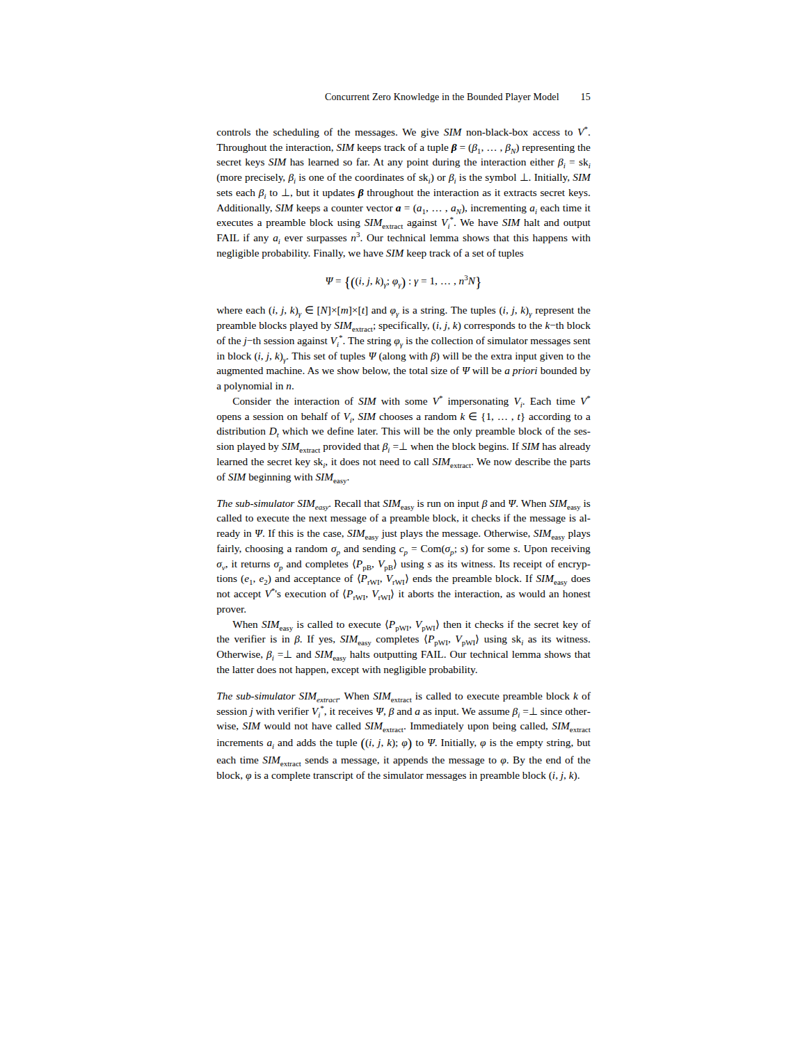Concurrent Zero Knowledge in the Bounded Player Model15
controls the scheduling of the messages. We give SIM non-black-box access to V*. Throughout the interaction, SIM keeps track of a tuple β = (β1, … , βN) representing the secret keys SIM has learned so far. At any point during the interaction either βi = ski (more precisely, βi is one of the coordinates of ski) or βi is the symbol ⊥. Initially, SIM sets each βi to ⊥, but it updates β throughout the interaction as it extracts secret keys. Additionally, SIM keeps a counter vector a = (a1, … , aN), incrementing ai each time it executes a preamble block using SIMextract against Vi*. We have SIM halt and output FAIL if any ai ever surpasses n3. Our technical lemma shows that this happens with negligible probability. Finally, we have SIM keep track of a set of tuples
Ψ = {((i, j, k)γ; φγ) : γ = 1, … , n3N}
where each (i, j, k)γ ∈ [N]×[m]×[t] and φγ is a string. The tuples (i, j, k)γ represent the preamble blocks played by SIMextract; specifically, (i, j, k) corresponds to the k−th block of the j−th session against Vi*. The string φγ is the collection of simulator messages sent in block (i, j, k)γ. This set of tuples Ψ (along with β) will be the extra input given to the augmented machine. As we show below, the total size of Ψ will be a priori bounded by a polynomial in n.
Consider the interaction of SIM with some V* impersonating Vi. Each time V* opens a session on behalf of Vi, SIM chooses a random k ∈ {1, … , t} according to a distribution Dt which we define later. This will be the only preamble block of the session played by SIMextract provided that βi =⊥ when the block begins. If SIM has already learned the secret key ski, it does not need to call SIMextract. We now describe the parts of SIM beginning with SIMeasy.
The sub-simulator SIMeasy. Recall that SIMeasy is run on input β and Ψ. When SIMeasy is called to execute the next message of a preamble block, it checks if the message is already in Ψ. If this is the case, SIMeasy just plays the message. Otherwise, SIMeasy plays fairly, choosing a random σp and sending cp = Com(σp; s) for some s. Upon receiving σv, it returns σp and completes ⟨PpB, VpB⟩ using s as its witness. Its receipt of encryptions (e1, e2) and acceptance of ⟨PrWI, VrWI⟩ ends the preamble block. If SIMeasy does not accept V*'s execution of ⟨PrWI, VrWI⟩ it aborts the interaction, as would an honest prover.
When SIMeasy is called to execute ⟨PpWI, VpWI⟩ then it checks if the secret key of the verifier is in β. If yes, SIMeasy completes ⟨PpWI, VpWI⟩ using ski as its witness. Otherwise, βi =⊥ and SIMeasy halts outputting FAIL. Our technical lemma shows that the latter does not happen, except with negligible probability.
The sub-simulator SIMextract. When SIMextract is called to execute preamble block k of session j with verifier Vi*, it receives Ψ, β and a as input. We assume βi =⊥ since otherwise, SIM would not have called SIMextract. Immediately upon being called, SIMextract increments ai and adds the tuple ((i, j, k); φ) to Ψ. Initially, φ is the empty string, but each time SIMextract sends a message, it appends the message to φ. By the end of the block, φ is a complete transcript of the simulator messages in preamble block (i, j, k).